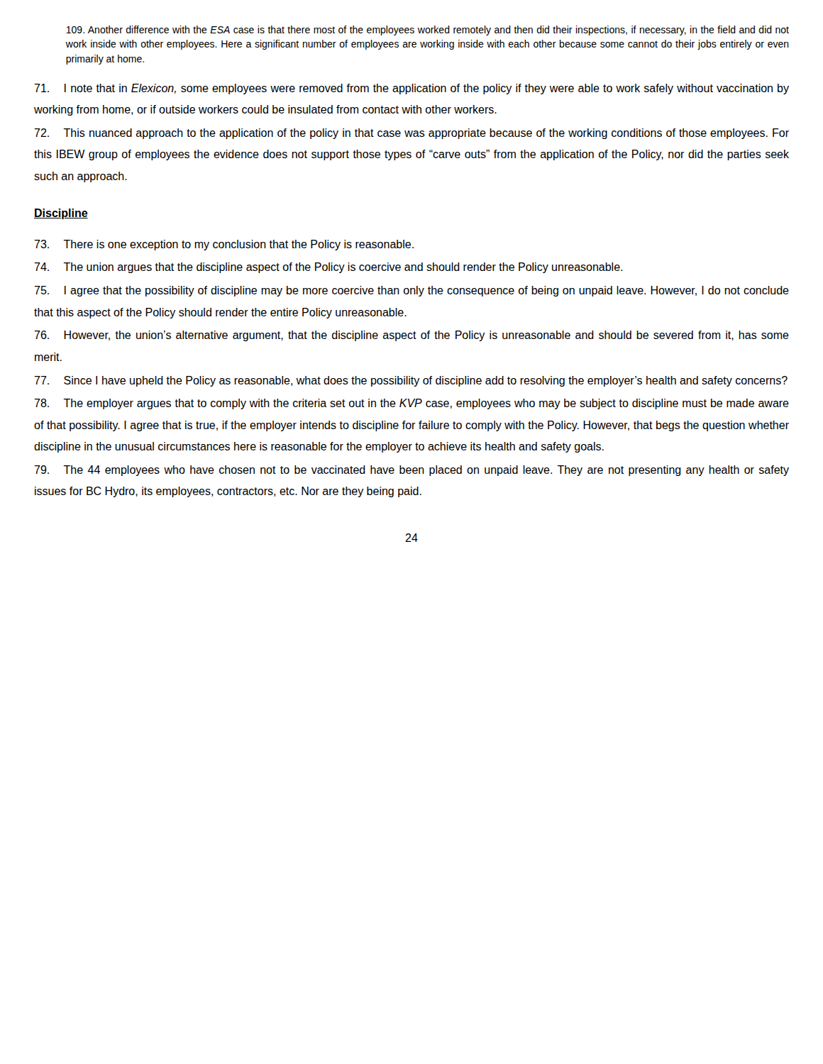109. Another difference with the ESA case is that there most of the employees worked remotely and then did their inspections, if necessary, in the field and did not work inside with other employees. Here a significant number of employees are working inside with each other because some cannot do their jobs entirely or even primarily at home.
71. I note that in Elexicon, some employees were removed from the application of the policy if they were able to work safely without vaccination by working from home, or if outside workers could be insulated from contact with other workers.
72. This nuanced approach to the application of the policy in that case was appropriate because of the working conditions of those employees. For this IBEW group of employees the evidence does not support those types of “carve outs” from the application of the Policy, nor did the parties seek such an approach.
Discipline
73. There is one exception to my conclusion that the Policy is reasonable.
74. The union argues that the discipline aspect of the Policy is coercive and should render the Policy unreasonable.
75. I agree that the possibility of discipline may be more coercive than only the consequence of being on unpaid leave. However, I do not conclude that this aspect of the Policy should render the entire Policy unreasonable.
76. However, the union’s alternative argument, that the discipline aspect of the Policy is unreasonable and should be severed from it, has some merit.
77. Since I have upheld the Policy as reasonable, what does the possibility of discipline add to resolving the employer’s health and safety concerns?
78. The employer argues that to comply with the criteria set out in the KVP case, employees who may be subject to discipline must be made aware of that possibility. I agree that is true, if the employer intends to discipline for failure to comply with the Policy. However, that begs the question whether discipline in the unusual circumstances here is reasonable for the employer to achieve its health and safety goals.
79. The 44 employees who have chosen not to be vaccinated have been placed on unpaid leave. They are not presenting any health or safety issues for BC Hydro, its employees, contractors, etc. Nor are they being paid.
24